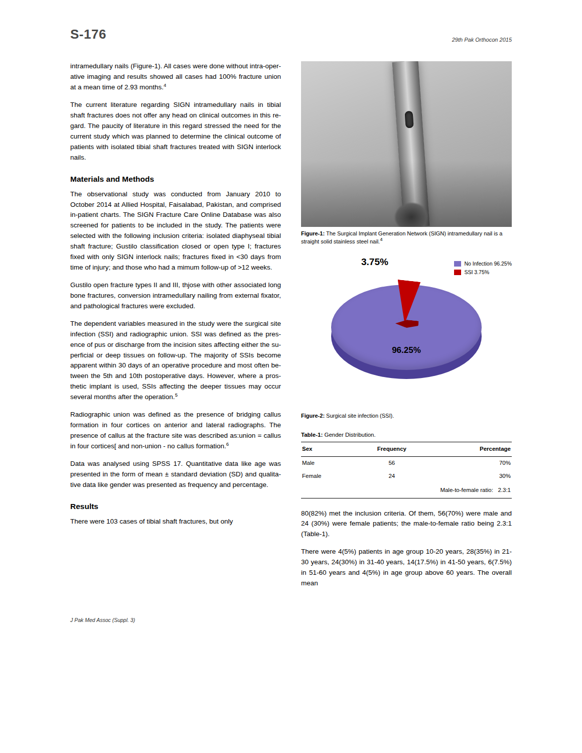S-176
29th Pak Orthocon 2015
intramedullary nails (Figure-1). All cases were done without intra-operative imaging and results showed all cases had 100% fracture union at a mean time of 2.93 months.4
The current literature regarding SIGN intramedullary nails in tibial shaft fractures does not offer any head on clinical outcomes in this regard. The paucity of literature in this regard stressed the need for the current study which was planned to determine the clinical outcome of patients with isolated tibial shaft fractures treated with SIGN interlock nails.
Materials and Methods
The observational study was conducted from January 2010 to October 2014 at Allied Hospital, Faisalabad, Pakistan, and comprised in-patient charts. The SIGN Fracture Care Online Database was also screened for patients to be included in the study. The patients were selected with the following inclusion criteria: isolated diaphyseal tibial shaft fracture; Gustilo classification closed or open type I; fractures fixed with only SIGN interlock nails; fractures fixed in <30 days from time of injury; and those who had a mimum follow-up of >12 weeks.
Gustilo open fracture types II and III, thjose with other associated long bone fractures, conversion intramedullary nailing from external fixator, and pathological fractures were excluded.
The dependent variables measured in the study were the surgical site infection (SSI) and radiographic union. SSI was defined as the presence of pus or discharge from the incision sites affecting either the superficial or deep tissues on follow-up. The majority of SSIs become apparent within 30 days of an operative procedure and most often between the 5th and 10th postoperative days. However, where a prosthetic implant is used, SSIs affecting the deeper tissues may occur several months after the operation.5
Radiographic union was defined as the presence of bridging callus formation in four cortices on anterior and lateral radiographs. The presence of callus at the fracture site was described as:union = callus in four cortices[ and non-union - no callus formation.6
Data was analysed using SPSS 17. Quantitative data like age was presented in the form of mean ± standard deviation (SD) and qualitative data like gender was presented as frequency and percentage.
Results
There were 103 cases of tibial shaft fractures, but only
Figure-1: The Surgical Implant Generation Network (SIGN) intramedullary nail is a straight solid stainless steel nail.4
3.75%
No Infection 96.25%
SSI 3.75%
96.25%
Figure-2: Surgical site infection (SSI).
Table-1: Gender Distribution.
| Sex | Frequency | Percentage |
| --- | --- | --- |
| Male | 56 | 70% |
| Female | 24 | 30% |
| Male-to-female ratio: 2.3:1 |
80(82%) met the inclusion criteria. Of them, 56(70%) were male and 24 (30%) were female patients; the male-to-female ratio being 2.3:1 (Table-1).
There were 4(5%) patients in age group 10-20 years, 28(35%) in 21-30 years, 24(30%) in 31-40 years, 14(17.5%) in 41-50 years, 6(7.5%) in 51-60 years and 4(5%) in age group above 60 years. The overall mean
J Pak Med Assoc (Suppl. 3)